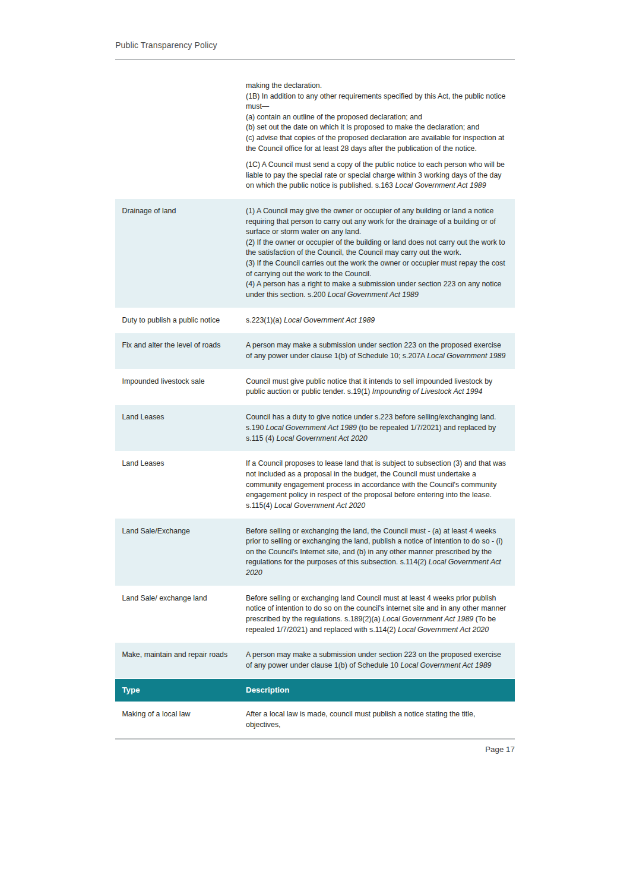Public Transparency Policy
| | making the declaration. (1B) In addition to any other requirements specified by this Act, the public notice must— (a) contain an outline of the proposed declaration; and (b) set out the date on which it is proposed to make the declaration; and (c) advise that copies of the proposed declaration are available for inspection at the Council office for at least 28 days after the publication of the notice. (1C) A Council must send a copy of the public notice to each person who will be liable to pay the special rate or special charge within 3 working days of the day on which the public notice is published. s.163 Local Government Act 1989 |
| Drainage of land | (1) A Council may give the owner or occupier of any building or land a notice requiring that person to carry out any work for the drainage of a building or of surface or storm water on any land. (2) If the owner or occupier of the building or land does not carry out the work to the satisfaction of the Council, the Council may carry out the work. (3) If the Council carries out the work the owner or occupier must repay the cost of carrying out the work to the Council. (4) A person has a right to make a submission under section 223 on any notice under this section. s.200 Local Government Act 1989 |
| Duty to publish a public notice | s.223(1)(a) Local Government Act 1989 |
| Fix and alter the level of roads | A person may make a submission under section 223 on the proposed exercise of any power under clause 1(b) of Schedule 10; s.207A Local Government 1989 |
| Impounded livestock sale | Council must give public notice that it intends to sell impounded livestock by public auction or public tender. s.19(1) Impounding of Livestock Act 1994 |
| Land Leases | Council has a duty to give notice under s.223 before selling/exchanging land. s.190 Local Government Act 1989 (to be repealed 1/7/2021) and replaced by s.115 (4) Local Government Act 2020 |
| Land Leases | If a Council proposes to lease land that is subject to subsection (3) and that was not included as a proposal in the budget, the Council must undertake a community engagement process in accordance with the Council's community engagement policy in respect of the proposal before entering into the lease. s.115(4) Local Government Act 2020 |
| Land Sale/Exchange | Before selling or exchanging the land, the Council must - (a) at least 4 weeks prior to selling or exchanging the land, publish a notice of intention to do so - (i) on the Council's Internet site, and (b) in any other manner prescribed by the regulations for the purposes of this subsection. s.114(2) Local Government Act 2020 |
| Land Sale/ exchange land | Before selling or exchanging land Council must at least 4 weeks prior publish notice of intention to do so on the council's internet site and in any other manner prescribed by the regulations. s.189(2)(a) Local Government Act 1989 (To be repealed 1/7/2021) and replaced with s.114(2) Local Government Act 2020 |
| Make, maintain and repair roads | A person may make a submission under section 223 on the proposed exercise of any power under clause 1(b) of Schedule 10 Local Government Act 1989 |
| Type | Description |
| Making of a local law | After a local law is made, council must publish a notice stating the title, objectives, |
Page 17